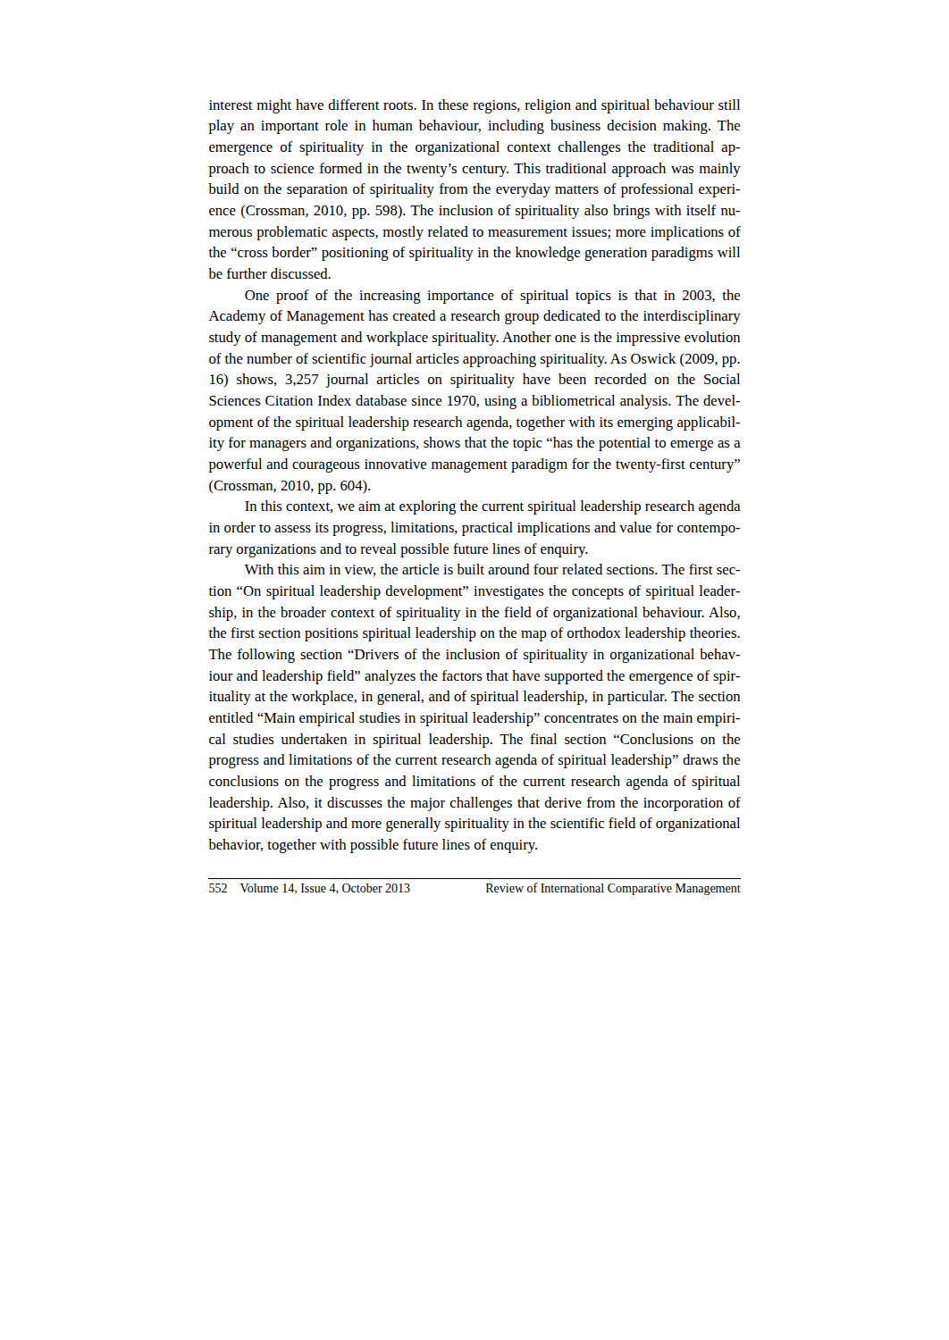interest might have different roots. In these regions, religion and spiritual behaviour still play an important role in human behaviour, including business decision making. The emergence of spirituality in the organizational context challenges the traditional approach to science formed in the twenty’s century. This traditional approach was mainly build on the separation of spirituality from the everyday matters of professional experience (Crossman, 2010, pp. 598). The inclusion of spirituality also brings with itself numerous problematic aspects, mostly related to measurement issues; more implications of the “cross border” positioning of spirituality in the knowledge generation paradigms will be further discussed.
One proof of the increasing importance of spiritual topics is that in 2003, the Academy of Management has created a research group dedicated to the interdisciplinary study of management and workplace spirituality. Another one is the impressive evolution of the number of scientific journal articles approaching spirituality. As Oswick (2009, pp. 16) shows, 3,257 journal articles on spirituality have been recorded on the Social Sciences Citation Index database since 1970, using a bibliometrical analysis. The development of the spiritual leadership research agenda, together with its emerging applicability for managers and organizations, shows that the topic “has the potential to emerge as a powerful and courageous innovative management paradigm for the twenty-first century” (Crossman, 2010, pp. 604).
In this context, we aim at exploring the current spiritual leadership research agenda in order to assess its progress, limitations, practical implications and value for contemporary organizations and to reveal possible future lines of enquiry.
With this aim in view, the article is built around four related sections. The first section “On spiritual leadership development” investigates the concepts of spiritual leadership, in the broader context of spirituality in the field of organizational behaviour. Also, the first section positions spiritual leadership on the map of orthodox leadership theories. The following section “Drivers of the inclusion of spirituality in organizational behaviour and leadership field” analyzes the factors that have supported the emergence of spirituality at the workplace, in general, and of spiritual leadership, in particular. The section entitled “Main empirical studies in spiritual leadership” concentrates on the main empirical studies undertaken in spiritual leadership. The final section “Conclusions on the progress and limitations of the current research agenda of spiritual leadership” draws the conclusions on the progress and limitations of the current research agenda of spiritual leadership. Also, it discusses the major challenges that derive from the incorporation of spiritual leadership and more generally spirituality in the scientific field of organizational behavior, together with possible future lines of enquiry.
552 Volume 14, Issue 4, October 2013 Review of International Comparative Management